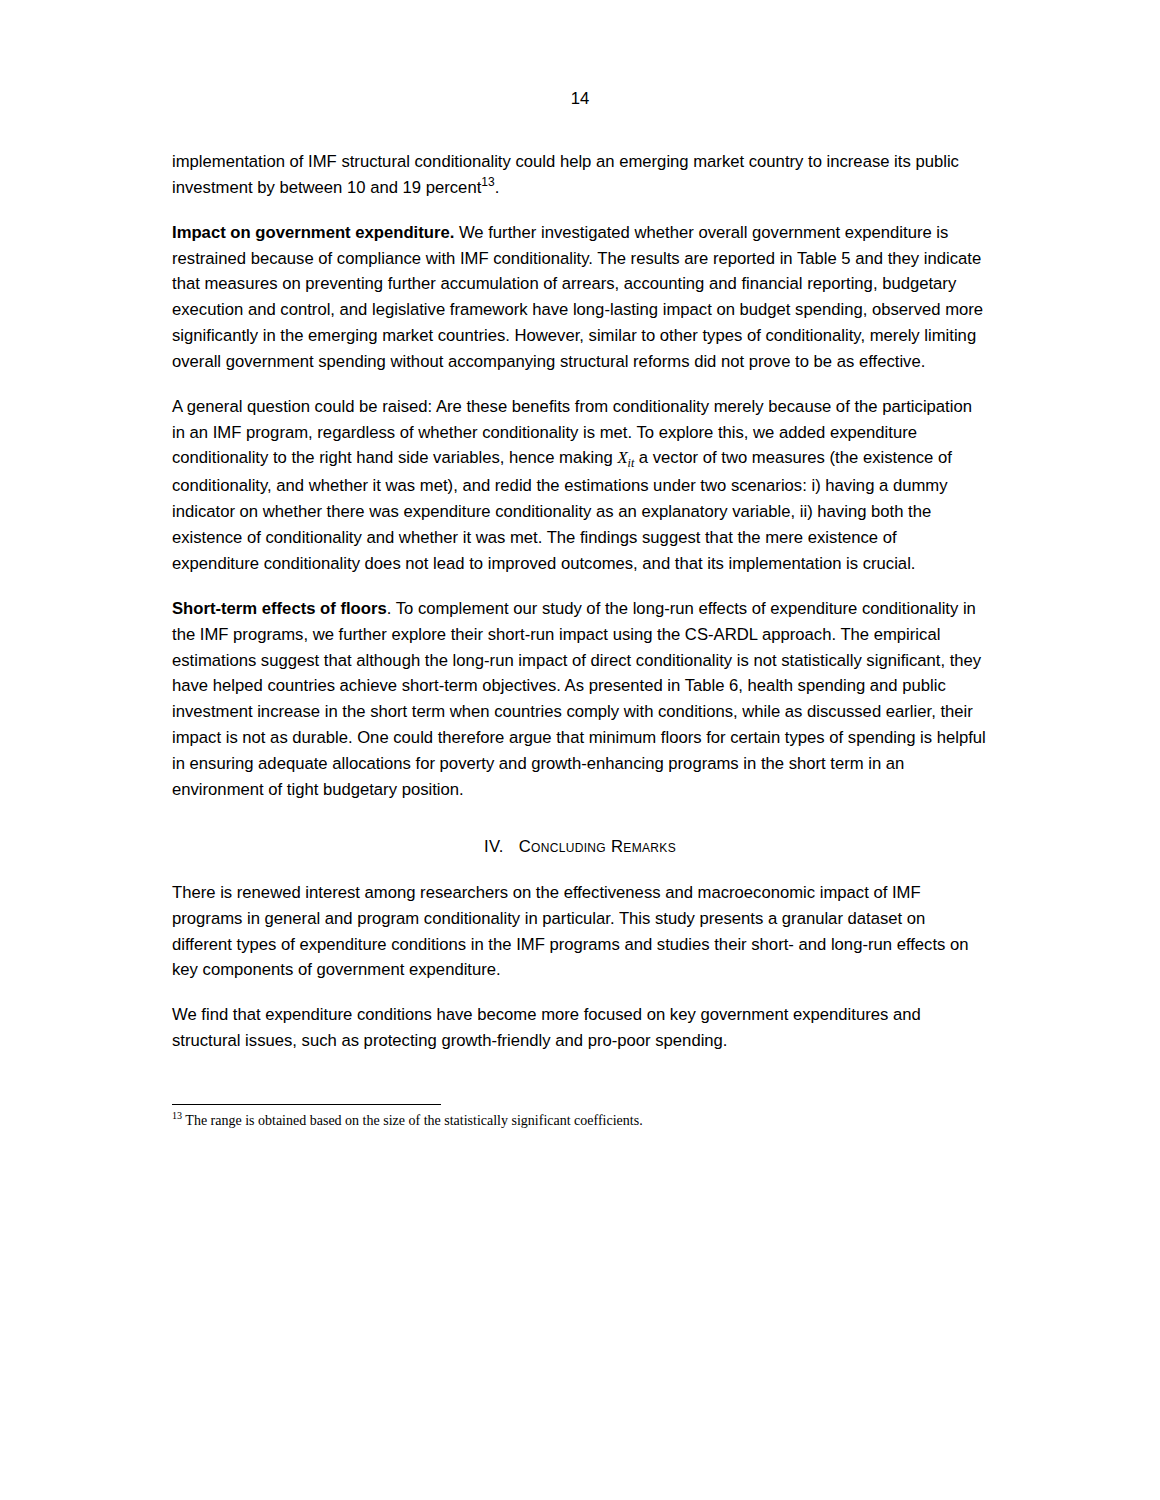14
implementation of IMF structural conditionality could help an emerging market country to increase its public investment by between 10 and 19 percent13.
Impact on government expenditure. We further investigated whether overall government expenditure is restrained because of compliance with IMF conditionality. The results are reported in Table 5 and they indicate that measures on preventing further accumulation of arrears, accounting and financial reporting, budgetary execution and control, and legislative framework have long-lasting impact on budget spending, observed more significantly in the emerging market countries. However, similar to other types of conditionality, merely limiting overall government spending without accompanying structural reforms did not prove to be as effective.
A general question could be raised: Are these benefits from conditionality merely because of the participation in an IMF program, regardless of whether conditionality is met. To explore this, we added expenditure conditionality to the right hand side variables, hence making Xit a vector of two measures (the existence of conditionality, and whether it was met), and redid the estimations under two scenarios: i) having a dummy indicator on whether there was expenditure conditionality as an explanatory variable, ii) having both the existence of conditionality and whether it was met. The findings suggest that the mere existence of expenditure conditionality does not lead to improved outcomes, and that its implementation is crucial.
Short-term effects of floors. To complement our study of the long-run effects of expenditure conditionality in the IMF programs, we further explore their short-run impact using the CS-ARDL approach. The empirical estimations suggest that although the long-run impact of direct conditionality is not statistically significant, they have helped countries achieve short-term objectives. As presented in Table 6, health spending and public investment increase in the short term when countries comply with conditions, while as discussed earlier, their impact is not as durable. One could therefore argue that minimum floors for certain types of spending is helpful in ensuring adequate allocations for poverty and growth-enhancing programs in the short term in an environment of tight budgetary position.
IV. Concluding Remarks
There is renewed interest among researchers on the effectiveness and macroeconomic impact of IMF programs in general and program conditionality in particular. This study presents a granular dataset on different types of expenditure conditions in the IMF programs and studies their short- and long-run effects on key components of government expenditure.
We find that expenditure conditions have become more focused on key government expenditures and structural issues, such as protecting growth-friendly and pro-poor spending.
13 The range is obtained based on the size of the statistically significant coefficients.